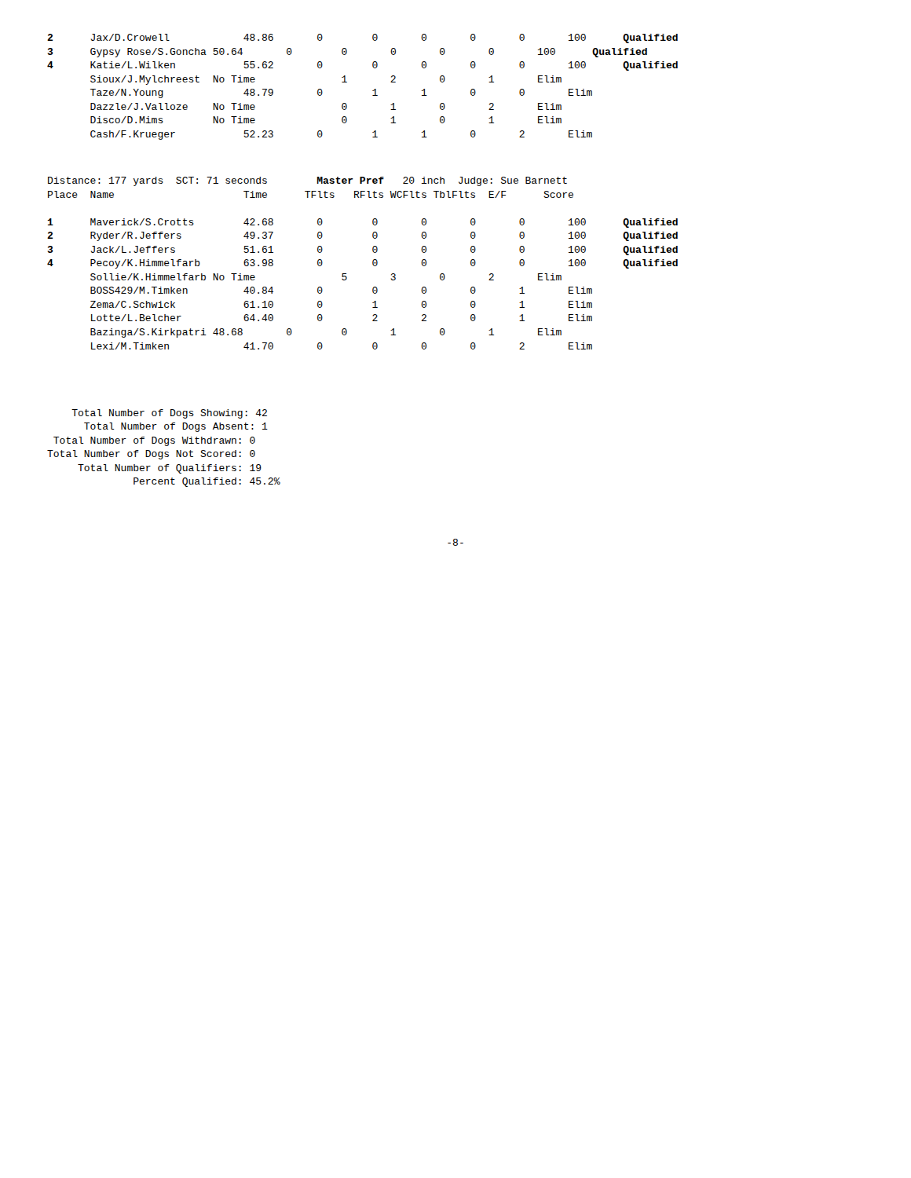2      Jax/D.Crowell            48.86       0        0       0       0       0       100      Qualified
3      Gypsy Rose/S.Goncha 50.64       0        0       0       0       0       100      Qualified
4      Katie/L.Wilken           55.62       0        0       0       0       0       100      Qualified
       Sioux/J.Mylchreest  No Time              1       2       0       1       Elim
       Taze/N.Young             48.79       0        1       1       0       0       Elim
       Dazzle/J.Valloze    No Time              0       1       0       2       Elim
       Disco/D.Mims        No Time              0       1       0       1       Elim
       Cash/F.Krueger           52.23       0        1       1       0       2       Elim
Distance: 177 yards  SCT: 71 seconds        Master Pref   20 inch  Judge: Sue Barnett
Place  Name                     Time      TFlts   RFlts WCFlts TblFlts  E/F      Score

1      Maverick/S.Crotts        42.68       0        0       0       0       0       100      Qualified
2      Ryder/R.Jeffers          49.37       0        0       0       0       0       100      Qualified
3      Jack/L.Jeffers           51.61       0        0       0       0       0       100      Qualified
4      Pecoy/K.Himmelfarb       63.98       0        0       0       0       0       100      Qualified
       Sollie/K.Himmelfarb No Time              5       3       0       2       Elim
       BOSS429/M.Timken         40.84       0        0       0       0       1       Elim
       Zema/C.Schwick           61.10       0        1       0       0       1       Elim
       Lotte/L.Belcher          64.40       0        2       2       0       1       Elim
       Bazinga/S.Kirkpatri 48.68       0        0       1       0       1       Elim
       Lexi/M.Timken            41.70       0        0       0       0       2       Elim
    Total Number of Dogs Showing: 42
      Total Number of Dogs Absent: 1
 Total Number of Dogs Withdrawn: 0
Total Number of Dogs Not Scored: 0
     Total Number of Qualifiers: 19
              Percent Qualified: 45.2%
-8-